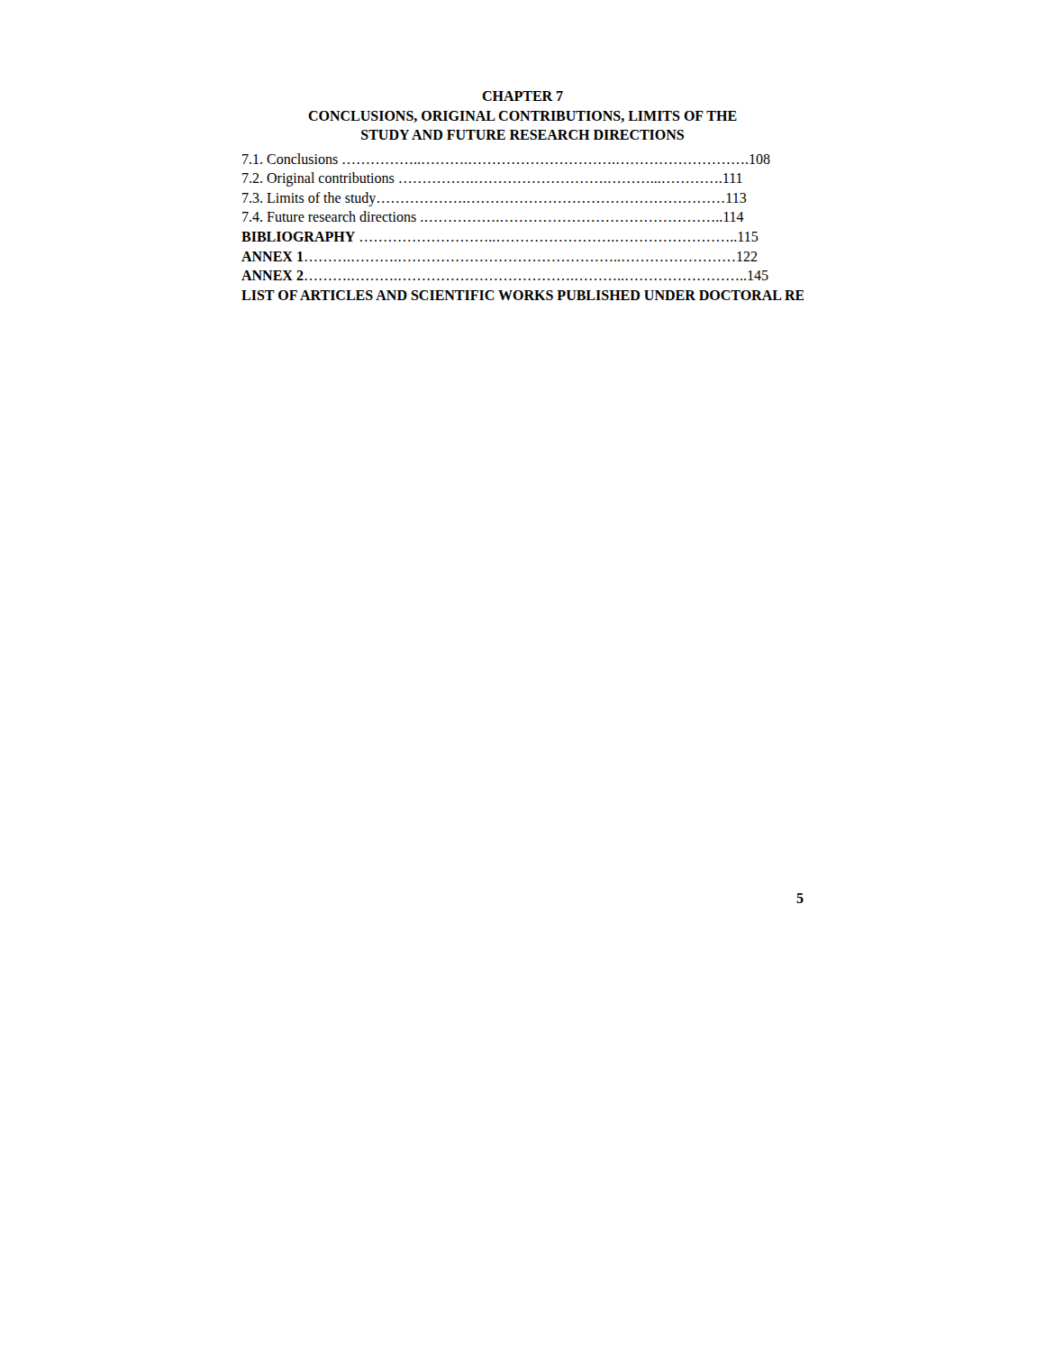CHAPTER 7
CONCLUSIONS, ORIGINAL CONTRIBUTIONS, LIMITS OF THE
STUDY AND FUTURE RESEARCH DIRECTIONS
7.1. Conclusions ……………..……….………………………….……………………….108
7.2. Original contributions …………….……………………….………...………….111
7.3. Limits of the study……………….………………………………………………113
7.4. Future research directions .…………….………………………………………..114
BIBLIOGRAPHY ………………………..…………………….……………………..115
ANNEX 1……….……….………………………………………..……………………122
ANNEX 2……….……….……………………………….………..……………………..145
LIST OF ARTICLES AND SCIENTIFIC WORKS PUBLISHED UNDER DOCTORAL RESEARCH ……………………….………………………………………………………….168
5